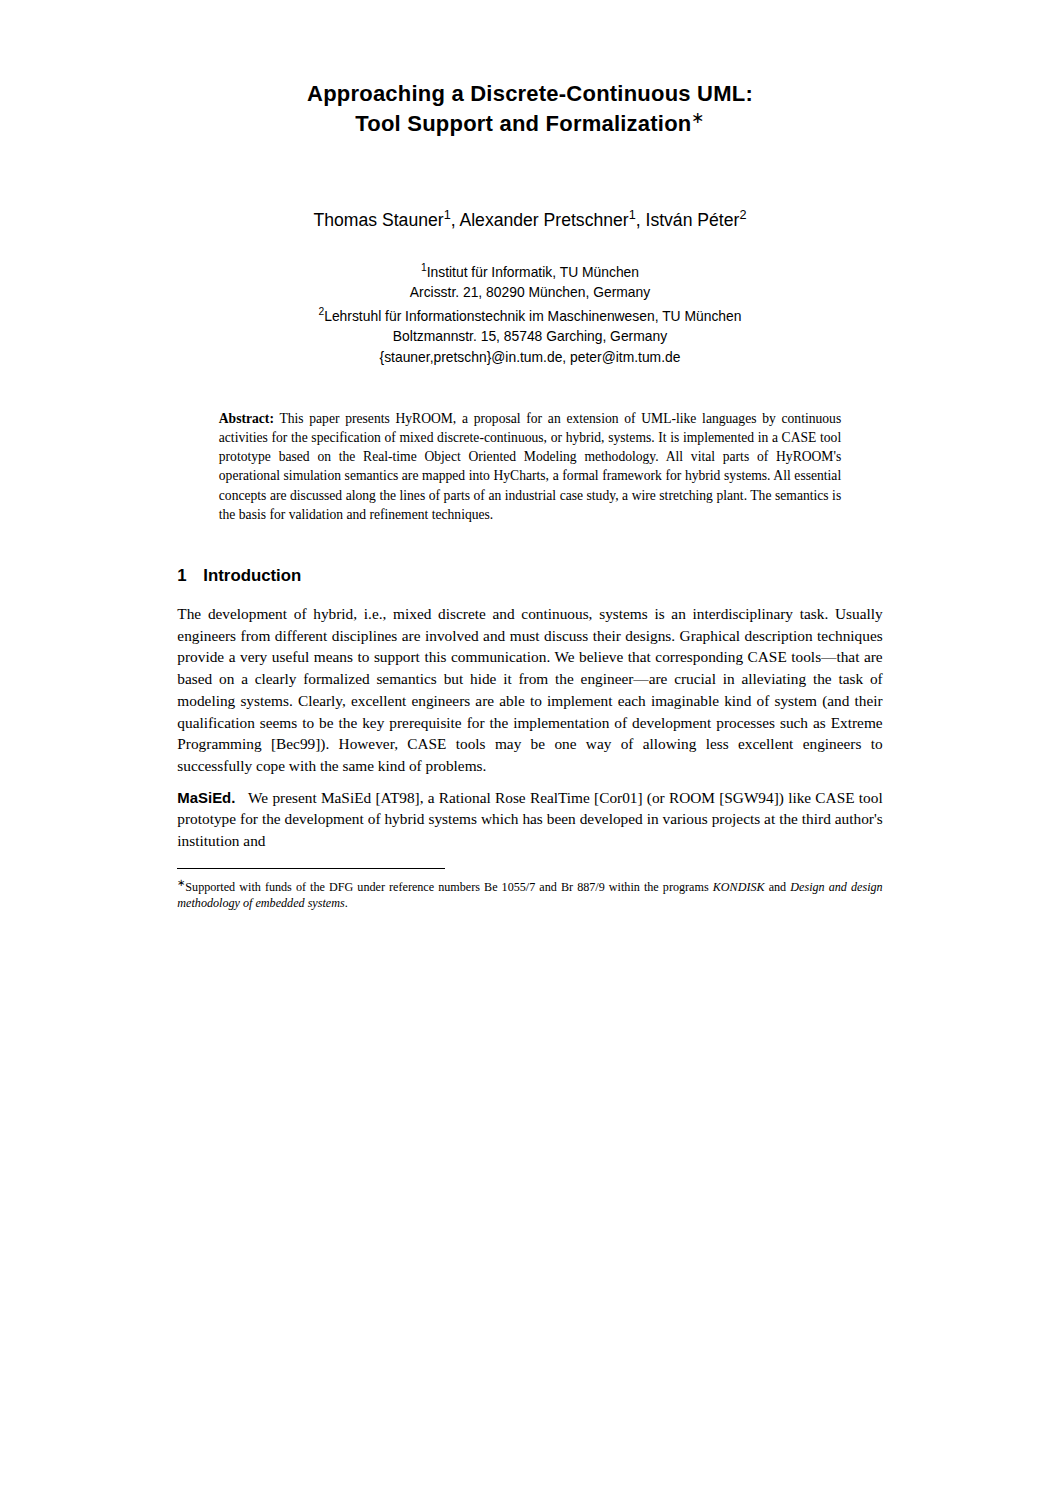Approaching a Discrete-Continuous UML:
Tool Support and Formalization∗
Thomas Stauner1, Alexander Pretschner1, István Péter2
1Institut für Informatik, TU München
Arcisstr. 21, 80290 München, Germany
2Lehrstuhl für Informationstechnik im Maschinenwesen, TU München
Boltzmannstr. 15, 85748 Garching, Germany
{stauner,pretschn}@in.tum.de, peter@itm.tum.de
Abstract: This paper presents HyROOM, a proposal for an extension of UML-like languages by continuous activities for the specification of mixed discrete-continuous, or hybrid, systems. It is implemented in a CASE tool prototype based on the Real-time Object Oriented Modeling methodology. All vital parts of HyROOM's operational simulation semantics are mapped into HyCharts, a formal framework for hybrid systems. All essential concepts are discussed along the lines of parts of an industrial case study, a wire stretching plant. The semantics is the basis for validation and refinement techniques.
1 Introduction
The development of hybrid, i.e., mixed discrete and continuous, systems is an interdisciplinary task. Usually engineers from different disciplines are involved and must discuss their designs. Graphical description techniques provide a very useful means to support this communication. We believe that corresponding CASE tools—that are based on a clearly formalized semantics but hide it from the engineer—are crucial in alleviating the task of modeling systems. Clearly, excellent engineers are able to implement each imaginable kind of system (and their qualification seems to be the key prerequisite for the implementation of development processes such as Extreme Programming [Bec99]). However, CASE tools may be one way of allowing less excellent engineers to successfully cope with the same kind of problems.
MaSiEd. We present MaSiEd [AT98], a Rational Rose RealTime [Cor01] (or ROOM [SGW94]) like CASE tool prototype for the development of hybrid systems which has been developed in various projects at the third author's institution and
∗Supported with funds of the DFG under reference numbers Be 1055/7 and Br 887/9 within the programs KONDISK and Design and design methodology of embedded systems.